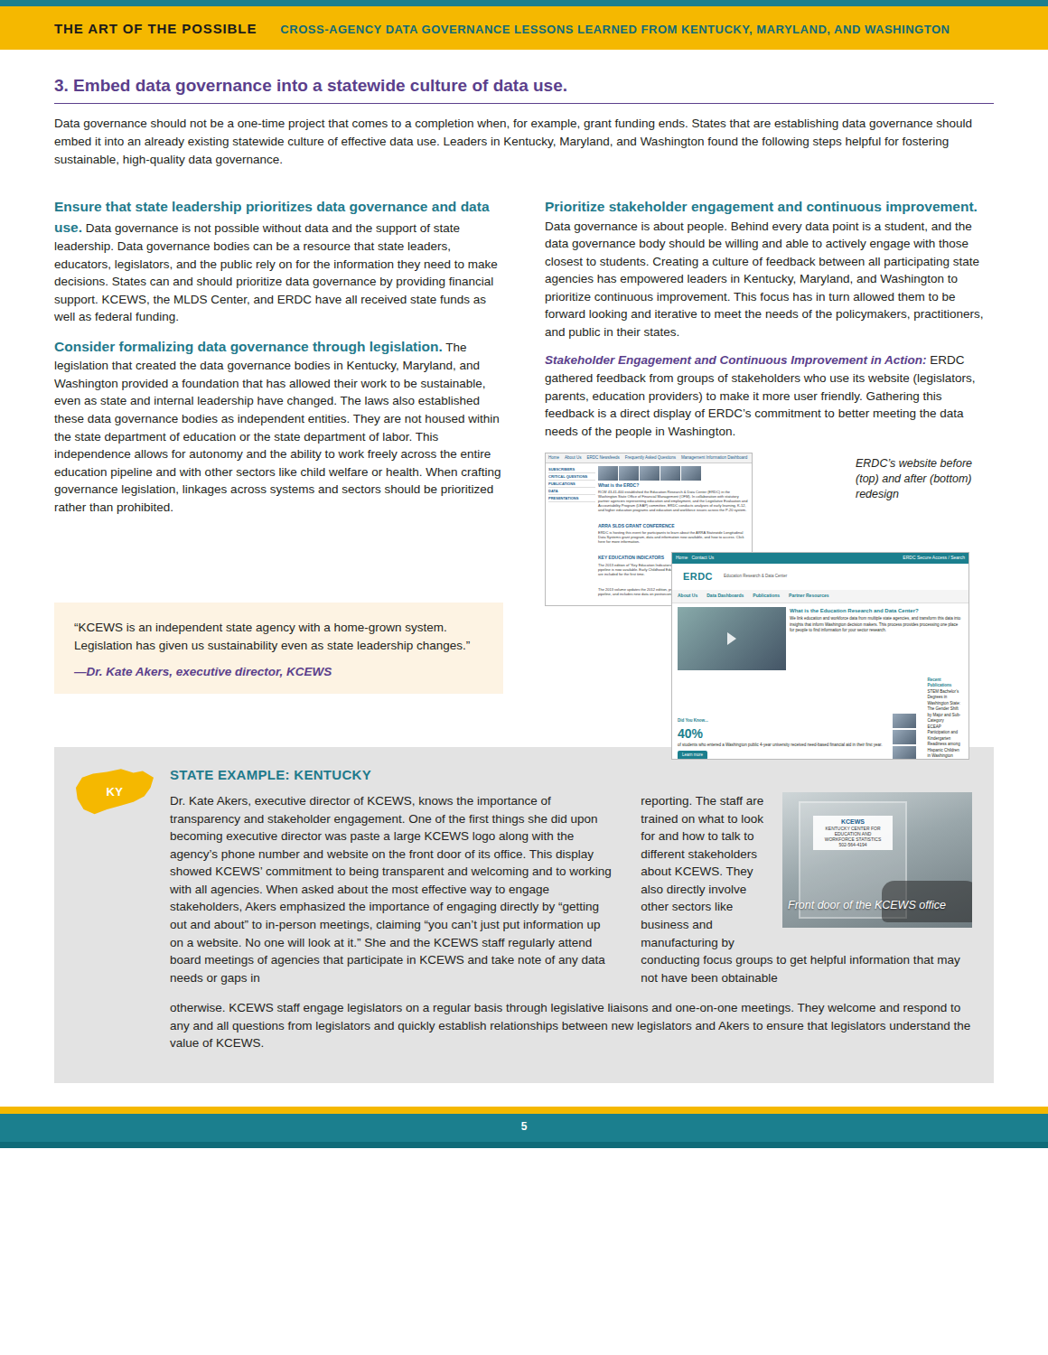The Art of the Possible Cross-Agency Data Governance Lessons Learned from Kentucky, Maryland, and Washington
3. Embed data governance into a statewide culture of data use.
Data governance should not be a one-time project that comes to a completion when, for example, grant funding ends. States that are establishing data governance should embed it into an already existing statewide culture of effective data use. Leaders in Kentucky, Maryland, and Washington found the following steps helpful for fostering sustainable, high-quality data governance.
Ensure that state leadership prioritizes data governance and data use.
Data governance is not possible without data and the support of state leadership. Data governance bodies can be a resource that state leaders, educators, legislators, and the public rely on for the information they need to make decisions. States can and should prioritize data governance by providing financial support. KCEWS, the MLDS Center, and ERDC have all received state funds as well as federal funding.
Consider formalizing data governance through legislation.
The legislation that created the data governance bodies in Kentucky, Maryland, and Washington provided a foundation that has allowed their work to be sustainable, even as state and internal leadership have changed. The laws also established these data governance bodies as independent entities. They are not housed within the state department of education or the state department of labor. This independence allows for autonomy and the ability to work freely across the entire education pipeline and with other sectors like child welfare or health. When crafting governance legislation, linkages across systems and sectors should be prioritized rather than prohibited.
“KCEWS is an independent state agency with a home-grown system. Legislation has given us sustainability even as state leadership changes.”
—Dr. Kate Akers, executive director, KCEWS
Prioritize stakeholder engagement and continuous improvement.
Data governance is about people. Behind every data point is a student, and the data governance body should be willing and able to actively engage with those closest to students. Creating a culture of feedback between all participating state agencies has empowered leaders in Kentucky, Maryland, and Washington to prioritize continuous improvement. This focus has in turn allowed them to be forward looking and iterative to meet the needs of the policymakers, practitioners, and public in their states.
Stakeholder Engagement and Continuous Improvement in Action: ERDC gathered feedback from groups of stakeholders who use its website (legislators, parents, education providers) to make it more user friendly. Gathering this feedback is a direct display of ERDC’s commitment to better meeting the data needs of the people in Washington.
Home About Us ERDC Newsfeeds Frequently Asked Questions Management Information Dashboard
SUBSCRIBERS
CRITICAL QUESTIONS
PUBLICATIONS
DATA
PRESENTATIONS
What is the ERDC?
RCW 43.41.400 established the Education Research & Data Center (ERDC) in the Washington State Office of Financial Management (OFM). In collaboration with statutory partner agencies representing education and employment, and the Legislative Evaluation and Accountability Program (LEAP) committee, ERDC conducts analyses of early learning, K-12, and higher education programs and education and workforce issues across the P-20 system.
ARRA SLDS GRANT CONFERENCE
ERDC is hosting this event for participants to learn about the ARRA Statewide Longitudinal Data Systems grant program, data and information now available, and how to access. Click here for more information.
KEY EDUCATION INDICATORS
The 2013 edition of “Key Education Indicators” summary information about the education pipeline is now available. Early Childhood Education and Assistance Program (ECEAP) data are included for the first time.
The 2013 volume updates the 2012 edition, providing data and information on the education pipeline, and includes new data on postsecondary and workforce research.
Home Contact Us ERDC Secure Access / Search
ERDC Education Research & Data Center
About Us Data Dashboards Publications Partner Resources
What is the Education Research and Data Center?
We link education and workforce data from multiple state agencies, and transform this data into insights that inform Washington decision makers. This process provides processing one place for people to find information for your sector research.
Did You Know...
40%
of students who entered a Washington public 4-year university received need-based financial aid in their first year.
Learn more
Recent Publications
STEM Bachelor’s Degrees in Washington State: The Gender Shift by Major and Sub-Category
ECEAP Participation and Kindergarten Readiness among Hispanic Children in Washington State
Short Representation and Department of Economic Mobility Transfer in Two-year Institutions
Resources for Parents and Students What are the outcomes of Washington high school students?
Resources for Legislators Explore data dashboards that provide insight into Washington educational...
Resources for Researchers and Agencies Explore how to obtain data for research questions.
ERDC’s website before (top) and after (bottom) redesign
KY
STATE EXAMPLE: KENTUCKY
Dr. Kate Akers, executive director of KCEWS, knows the importance of transparency and stakeholder engagement. One of the first things she did upon becoming executive director was paste a large KCEWS logo along with the agency’s phone number and website on the front door of its office. This display showed KCEWS’ commitment to being transparent and welcoming and to working with all agencies. When asked about the most effective way to engage stakeholders, Akers emphasized the importance of engaging directly by “getting out and about” to in-person meetings, claiming “you can’t just put information up on a website. No one will look at it.” She and the KCEWS staff regularly attend board meetings of agencies that participate in KCEWS and take note of any data needs or gaps in
KCEWSKENTUCKY CENTER FOR
EDUCATION AND
WORKFORCE STATISTICS
502-564-4194
Front door of the KCEWS office
reporting. The staff are trained on what to look for and how to talk to different stakeholders about KCEWS. They also directly involve other sectors like business and manufacturing by conducting focus groups to get helpful information that may not have been obtainable
otherwise. KCEWS staff engage legislators on a regular basis through legislative liaisons and one-on-one meetings. They welcome and respond to any and all questions from legislators and quickly establish relationships between new legislators and Akers to ensure that legislators understand the value of KCEWS.
5